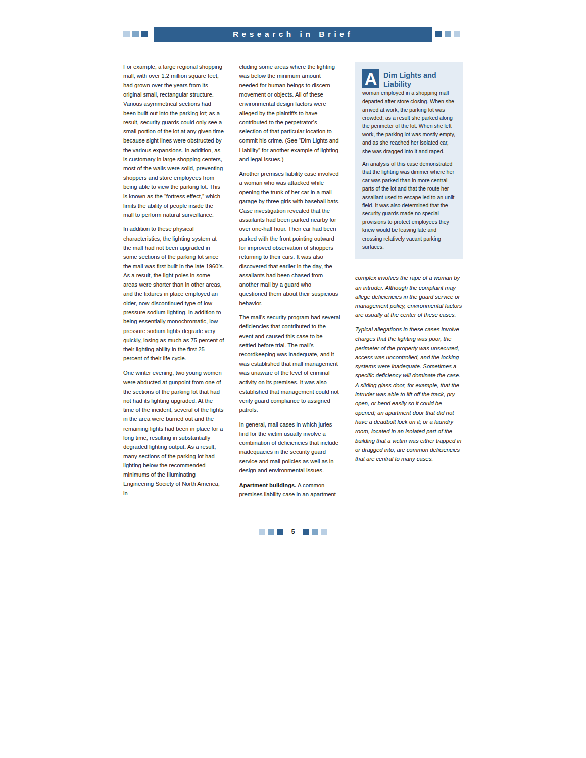Research in Brief
For example, a large regional shopping mall, with over 1.2 million square feet, had grown over the years from its original small, rectangular structure. Various asymmetrical sections had been built out into the parking lot; as a result, security guards could only see a small portion of the lot at any given time because sight lines were obstructed by the various expansions. In addition, as is customary in large shopping centers, most of the walls were solid, preventing shoppers and store employees from being able to view the parking lot. This is known as the “fortress effect,” which limits the ability of people inside the mall to perform natural surveillance.
In addition to these physical characteristics, the lighting system at the mall had not been upgraded in some sections of the parking lot since the mall was first built in the late 1960’s. As a result, the light poles in some areas were shorter than in other areas, and the fixtures in place employed an older, now-discontinued type of low-pressure sodium lighting. In addition to being essentially monochromatic, low-pressure sodium lights degrade very quickly, losing as much as 75 percent of their lighting ability in the first 25 percent of their life cycle.
One winter evening, two young women were abducted at gunpoint from one of the sections of the parking lot that had not had its lighting upgraded. At the time of the incident, several of the lights in the area were burned out and the remaining lights had been in place for a long time, resulting in substantially degraded lighting output. As a result, many sections of the parking lot had lighting below the recommended minimums of the Illuminating Engineering Society of North America, in-
cluding some areas where the lighting was below the minimum amount needed for human beings to discern movement or objects. All of these environmental design factors were alleged by the plaintiffs to have contributed to the perpetrator’s selection of that particular location to commit his crime. (See “Dim Lights and Liability” for another example of lighting and legal issues.)
Another premises liability case involved a woman who was attacked while opening the trunk of her car in a mall garage by three girls with baseball bats. Case investigation revealed that the assailants had been parked nearby for over one-half hour. Their car had been parked with the front pointing outward for improved observation of shoppers returning to their cars. It was also discovered that earlier in the day, the assailants had been chased from another mall by a guard who questioned them about their suspicious behavior.
The mall’s security program had several deficiencies that contributed to the event and caused this case to be settled before trial. The mall’s recordkeeping was inadequate, and it was established that mall management was unaware of the level of criminal activity on its premises. It was also established that management could not verify guard compliance to assigned patrols.
In general, mall cases in which juries find for the victim usually involve a combination of deficiencies that include inadequacies in the security guard service and mall policies as well as in design and environmental issues.
Apartment buildings. A common premises liability case in an apartment
A
Dim Lights and Liability
woman employed in a shopping mall departed after store closing. When she arrived at work, the parking lot was crowded; as a result she parked along the perimeter of the lot. When she left work, the parking lot was mostly empty, and as she reached her isolated car, she was dragged into it and raped.
An analysis of this case demonstrated that the lighting was dimmer where her car was parked than in more central parts of the lot and that the route her assailant used to escape led to an unlit field. It was also determined that the security guards made no special provisions to protect employees they knew would be leaving late and crossing relatively vacant parking surfaces.
complex involves the rape of a woman by an intruder. Although the complaint may allege deficiencies in the guard service or management policy, environmental factors are usually at the center of these cases.
Typical allegations in these cases involve charges that the lighting was poor, the perimeter of the property was unsecured, access was uncontrolled, and the locking systems were inadequate. Sometimes a specific deficiency will dominate the case. A sliding glass door, for example, that the intruder was able to lift off the track, pry open, or bend easily so it could be opened; an apartment door that did not have a deadbolt lock on it; or a laundry room, located in an isolated part of the building that a victim was either trapped in or dragged into, are common deficiencies that are central to many cases.
5